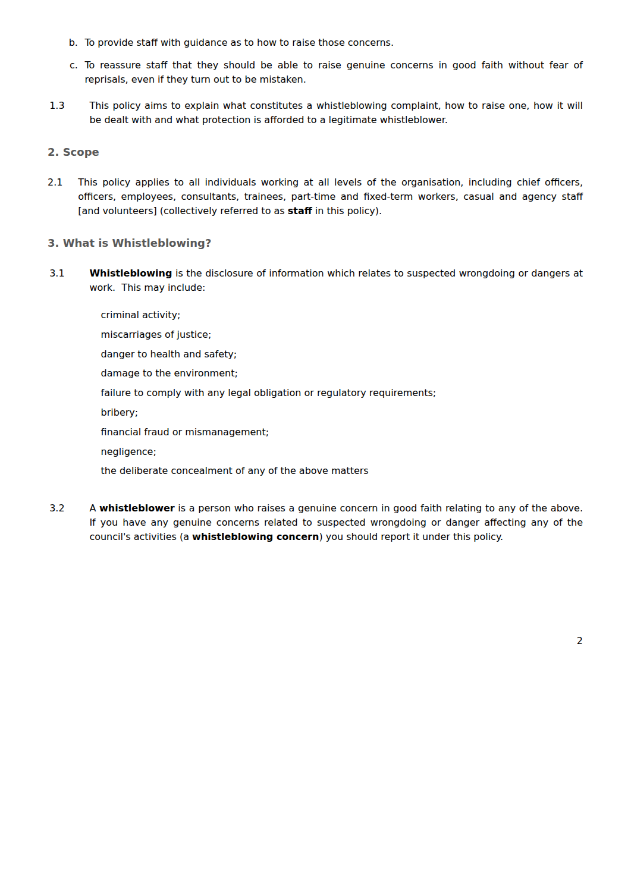To provide staff with guidance as to how to raise those concerns.
To reassure staff that they should be able to raise genuine concerns in good faith without fear of reprisals, even if they turn out to be mistaken.
1.3
This policy aims to explain what constitutes a whistleblowing complaint, how to raise one, how it will be dealt with and what protection is afforded to a legitimate whistleblower.
2. Scope
2.1
This policy applies to all individuals working at all levels of the organisation, including chief officers, officers, employees, consultants, trainees, part-time and fixed-term workers, casual and agency staff [and volunteers] (collectively referred to as staff in this policy).
3. What is Whistleblowing?
3.1
Whistleblowing is the disclosure of information which relates to suspected wrongdoing or dangers at work. This may include:
criminal activity;
miscarriages of justice;
danger to health and safety;
damage to the environment;
failure to comply with any legal obligation or regulatory requirements;
bribery;
financial fraud or mismanagement;
negligence;
the deliberate concealment of any of the above matters
3.2
A whistleblower is a person who raises a genuine concern in good faith relating to any of the above. If you have any genuine concerns related to suspected wrongdoing or danger affecting any of the council's activities (a whistleblowing concern) you should report it under this policy.
2